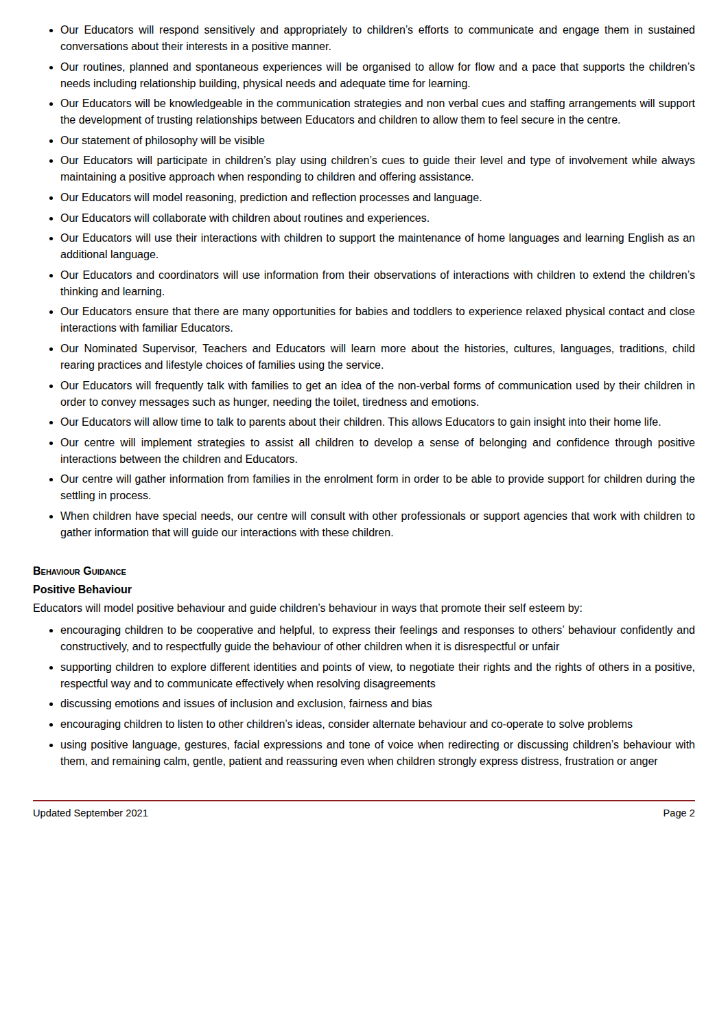Our Educators will respond sensitively and appropriately to children’s efforts to communicate and engage them in sustained conversations about their interests in a positive manner.
Our routines, planned and spontaneous experiences will be organised to allow for flow and a pace that supports the children’s needs including relationship building, physical needs and adequate time for learning.
Our Educators will be knowledgeable in the communication strategies and non verbal cues and staffing arrangements will support the development of trusting relationships between Educators and children to allow them to feel secure in the centre.
Our statement of philosophy will be visible
Our Educators will participate in children’s play using children’s cues to guide their level and type of involvement while always maintaining a positive approach when responding to children and offering assistance.
Our Educators will model reasoning, prediction and reflection processes and language.
Our Educators will collaborate with children about routines and experiences.
Our Educators will use their interactions with children to support the maintenance of home languages and learning English as an additional language.
Our Educators and coordinators will use information from their observations of interactions with children to extend the children’s thinking and learning.
Our Educators ensure that there are many opportunities for babies and toddlers to experience relaxed physical contact and close interactions with familiar Educators.
Our Nominated Supervisor, Teachers and Educators will learn more about the histories, cultures, languages, traditions, child rearing practices and lifestyle choices of families using the service.
Our Educators will frequently talk with families to get an idea of the non-verbal forms of communication used by their children in order to convey messages such as hunger, needing the toilet, tiredness and emotions.
Our Educators will allow time to talk to parents about their children. This allows Educators to gain insight into their home life.
Our centre will implement strategies to assist all children to develop a sense of belonging and confidence through positive interactions between the children and Educators.
Our centre will gather information from families in the enrolment form in order to be able to provide support for children during the settling in process.
When children have special needs, our centre will consult with other professionals or support agencies that work with children to gather information that will guide our interactions with these children.
Behaviour Guidance
Positive Behaviour
Educators will model positive behaviour and guide children’s behaviour in ways that promote their self esteem by:
encouraging children to be cooperative and helpful, to express their feelings and responses to others’ behaviour confidently and constructively, and to respectfully guide the behaviour of other children when it is disrespectful or unfair
supporting children to explore different identities and points of view, to negotiate their rights and the rights of others in a positive, respectful way and to communicate effectively when resolving disagreements
discussing emotions and issues of inclusion and exclusion, fairness and bias
encouraging children to listen to other children’s ideas, consider alternate behaviour and co-operate to solve problems
using positive language, gestures, facial expressions and tone of voice when redirecting or discussing children’s behaviour with them, and remaining calm, gentle, patient and reassuring even when children strongly express distress, frustration or anger
Updated September 2021 Page 2